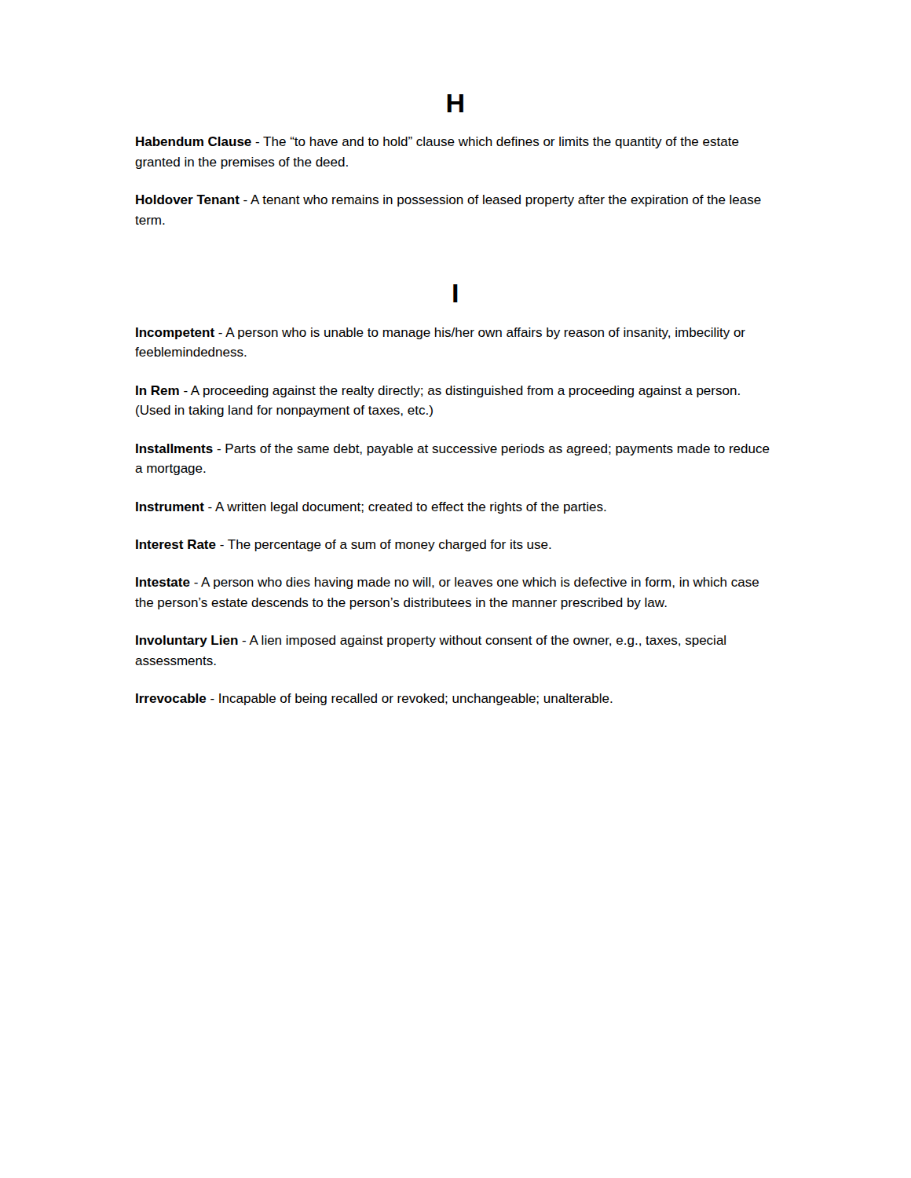H
Habendum Clause
- The “to have and to hold” clause which defines or limits the quantity of the estate granted in the premises of the deed.
Holdover Tenant
- A tenant who remains in possession of leased property after the expiration of the lease term.
I
Incompetent
- A person who is unable to manage his/her own affairs by reason of insanity, imbecility or feeblemindedness.
In Rem
- A proceeding against the realty directly; as distinguished from a proceeding against a person. (Used in taking land for nonpayment of taxes, etc.)
Installments
- Parts of the same debt, payable at successive periods as agreed; payments made to reduce a mortgage.
Instrument
- A written legal document; created to effect the rights of the parties.
Interest Rate
- The percentage of a sum of money charged for its use.
Intestate
- A person who dies having made no will, or leaves one which is defective in form, in which case the person’s estate descends to the person’s distributees in the manner prescribed by law.
Involuntary Lien
- A lien imposed against property without consent of the owner, e.g., taxes, special assessments.
Irrevocable
- Incapable of being recalled or revoked; unchangeable; unalterable.